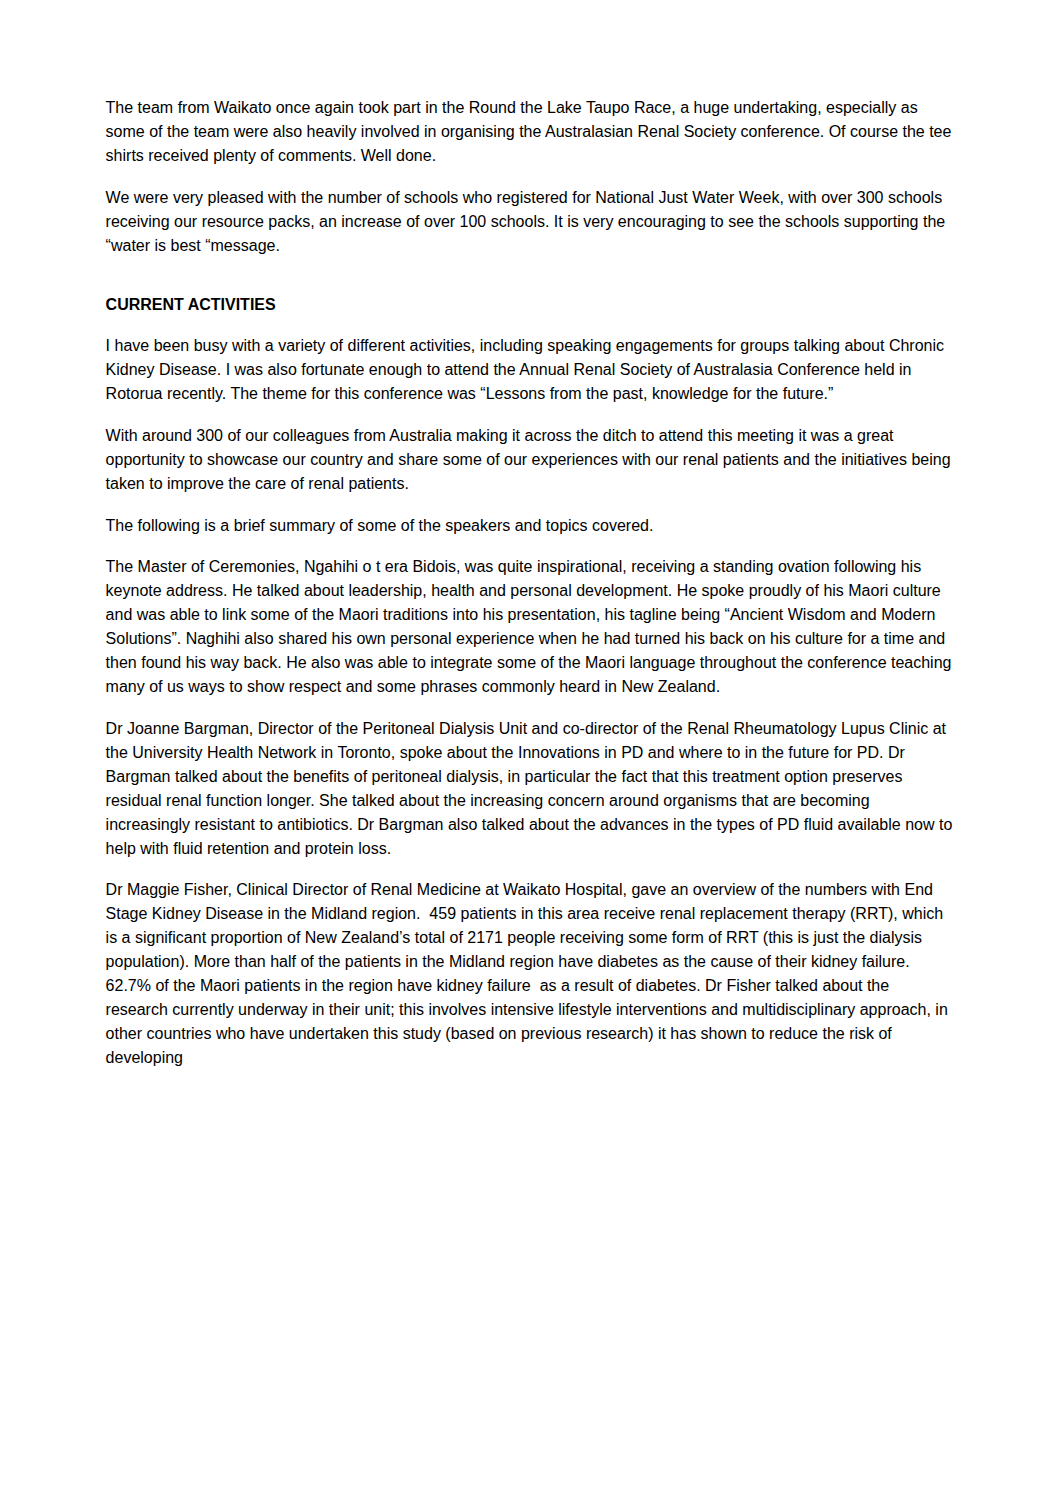The team from Waikato once again took part in the Round the Lake Taupo Race, a huge undertaking, especially as some of the team were also heavily involved in organising the Australasian Renal Society conference. Of course the tee shirts received plenty of comments. Well done.
We were very pleased with the number of schools who registered for National Just Water Week, with over 300 schools receiving our resource packs, an increase of over 100 schools. It is very encouraging to see the schools supporting the “water is best “message.
CURRENT ACTIVITIES
I have been busy with a variety of different activities, including speaking engagements for groups talking about Chronic Kidney Disease. I was also fortunate enough to attend the Annual Renal Society of Australasia Conference held in Rotorua recently. The theme for this conference was “Lessons from the past, knowledge for the future.”
With around 300 of our colleagues from Australia making it across the ditch to attend this meeting it was a great opportunity to showcase our country and share some of our experiences with our renal patients and the initiatives being taken to improve the care of renal patients.
The following is a brief summary of some of the speakers and topics covered.
The Master of Ceremonies, Ngahihi o t era Bidois, was quite inspirational, receiving a standing ovation following his keynote address. He talked about leadership, health and personal development. He spoke proudly of his Maori culture and was able to link some of the Maori traditions into his presentation, his tagline being “Ancient Wisdom and Modern Solutions”. Naghihi also shared his own personal experience when he had turned his back on his culture for a time and then found his way back. He also was able to integrate some of the Maori language throughout the conference teaching many of us ways to show respect and some phrases commonly heard in New Zealand.
Dr Joanne Bargman, Director of the Peritoneal Dialysis Unit and co-director of the Renal Rheumatology Lupus Clinic at the University Health Network in Toronto, spoke about the Innovations in PD and where to in the future for PD. Dr Bargman talked about the benefits of peritoneal dialysis, in particular the fact that this treatment option preserves residual renal function longer. She talked about the increasing concern around organisms that are becoming increasingly resistant to antibiotics. Dr Bargman also talked about the advances in the types of PD fluid available now to help with fluid retention and protein loss.
Dr Maggie Fisher, Clinical Director of Renal Medicine at Waikato Hospital, gave an overview of the numbers with End Stage Kidney Disease in the Midland region. 459 patients in this area receive renal replacement therapy (RRT), which is a significant proportion of New Zealand’s total of 2171 people receiving some form of RRT (this is just the dialysis population). More than half of the patients in the Midland region have diabetes as the cause of their kidney failure. 62.7% of the Maori patients in the region have kidney failure as a result of diabetes. Dr Fisher talked about the research currently underway in their unit; this involves intensive lifestyle interventions and multidisciplinary approach, in other countries who have undertaken this study (based on previous research) it has shown to reduce the risk of developing